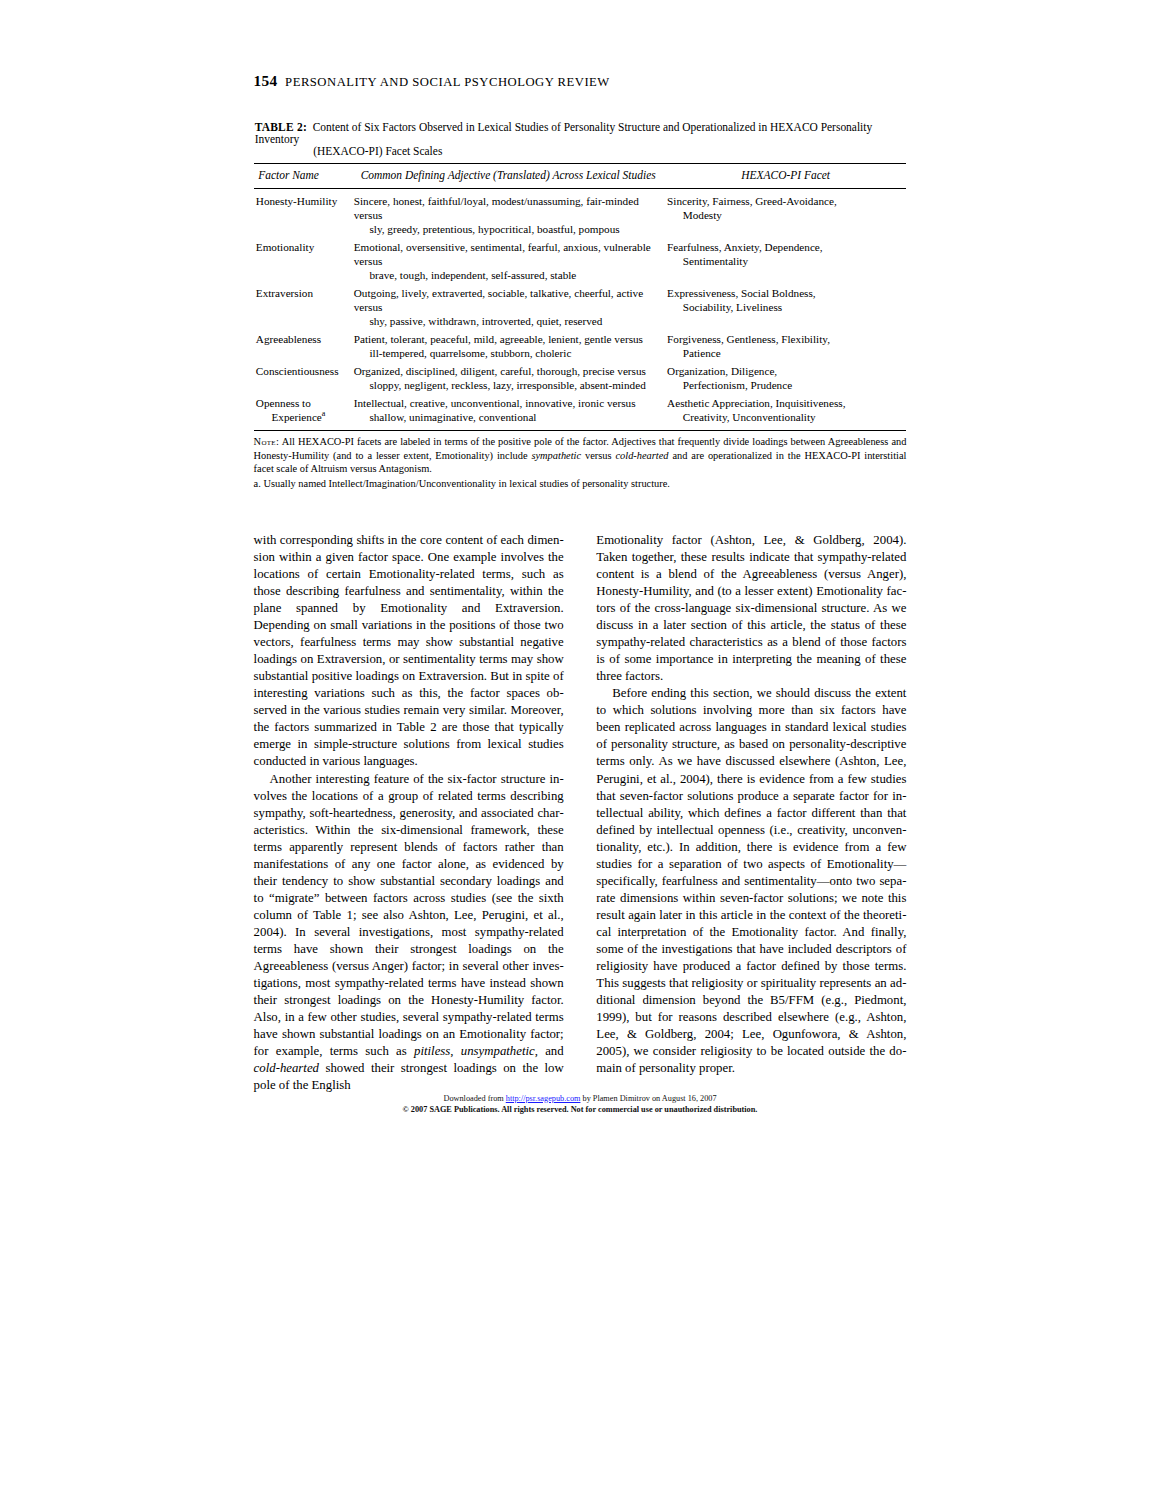154 Personality and Social Psychology Review
TABLE 2: Content of Six Factors Observed in Lexical Studies of Personality Structure and Operationalized in HEXACO Personality Inventory (HEXACO-PI) Facet Scales
| Factor Name | Common Defining Adjective (Translated) Across Lexical Studies | HEXACO-PI Facet |
| --- | --- | --- |
| Honesty-Humility | Sincere, honest, faithful/loyal, modest/unassuming, fair-minded versus sly, greedy, pretentious, hypocritical, boastful, pompous | Sincerity, Fairness, Greed-Avoidance, Modesty |
| Emotionality | Emotional, oversensitive, sentimental, fearful, anxious, vulnerable versus brave, tough, independent, self-assured, stable | Fearfulness, Anxiety, Dependence, Sentimentality |
| Extraversion | Outgoing, lively, extraverted, sociable, talkative, cheerful, active versus shy, passive, withdrawn, introverted, quiet, reserved | Expressiveness, Social Boldness, Sociability, Liveliness |
| Agreeableness | Patient, tolerant, peaceful, mild, agreeable, lenient, gentle versus ill-tempered, quarrelsome, stubborn, choleric | Forgiveness, Gentleness, Flexibility, Patience |
| Conscientiousness | Organized, disciplined, diligent, careful, thorough, precise versus sloppy, negligent, reckless, lazy, irresponsible, absent-minded | Organization, Diligence, Perfectionism, Prudence |
| Openness to Experience a | Intellectual, creative, unconventional, innovative, ironic versus shallow, unimaginative, conventional | Aesthetic Appreciation, Inquisitiveness, Creativity, Unconventionality |
Note: All HEXACO-PI facets are labeled in terms of the positive pole of the factor. Adjectives that frequently divide loadings between Agreeableness and Honesty-Humility (and to a lesser extent, Emotionality) include sympathetic versus cold-hearted and are operationalized in the HEXACO-PI interstitial facet scale of Altruism versus Antagonism.
a. Usually named Intellect/Imagination/Unconventionality in lexical studies of personality structure.
with corresponding shifts in the core content of each dimension within a given factor space. One example involves the locations of certain Emotionality-related terms, such as those describing fearfulness and sentimentality, within the plane spanned by Emotionality and Extraversion. Depending on small variations in the positions of those two vectors, fearfulness terms may show substantial negative loadings on Extraversion, or sentimentality terms may show substantial positive loadings on Extraversion. But in spite of interesting variations such as this, the factor spaces observed in the various studies remain very similar. Moreover, the factors summarized in Table 2 are those that typically emerge in simple-structure solutions from lexical studies conducted in various languages.
Another interesting feature of the six-factor structure involves the locations of a group of related terms describing sympathy, soft-heartedness, generosity, and associated characteristics. Within the six-dimensional framework, these terms apparently represent blends of factors rather than manifestations of any one factor alone, as evidenced by their tendency to show substantial secondary loadings and to “migrate” between factors across studies (see the sixth column of Table 1; see also Ashton, Lee, Perugini, et al., 2004). In several investigations, most sympathy-related terms have shown their strongest loadings on the Agreeableness (versus Anger) factor; in several other investigations, most sympathy-related terms have instead shown their strongest loadings on the Honesty-Humility factor. Also, in a few other studies, several sympathy-related terms have shown substantial loadings on an Emotionality factor; for example, terms such as pitiless, unsympathetic, and cold-hearted showed their strongest loadings on the low pole of the English
Emotionality factor (Ashton, Lee, & Goldberg, 2004). Taken together, these results indicate that sympathy-related content is a blend of the Agreeableness (versus Anger), Honesty-Humility, and (to a lesser extent) Emotionality factors of the cross-language six-dimensional structure. As we discuss in a later section of this article, the status of these sympathy-related characteristics as a blend of those factors is of some importance in interpreting the meaning of these three factors.
Before ending this section, we should discuss the extent to which solutions involving more than six factors have been replicated across languages in standard lexical studies of personality structure, as based on personality-descriptive terms only. As we have discussed elsewhere (Ashton, Lee, Perugini, et al., 2004), there is evidence from a few studies that seven-factor solutions produce a separate factor for intellectual ability, which defines a factor different than that defined by intellectual openness (i.e., creativity, unconventionality, etc.). In addition, there is evidence from a few studies for a separation of two aspects of Emotionality—specifically, fearfulness and sentimentality—onto two separate dimensions within seven-factor solutions; we note this result again later in this article in the context of the theoretical interpretation of the Emotionality factor. And finally, some of the investigations that have included descriptors of religiosity have produced a factor defined by those terms. This suggests that religiosity or spirituality represents an additional dimension beyond the B5/FFM (e.g., Piedmont, 1999), but for reasons described elsewhere (e.g., Ashton, Lee, & Goldberg, 2004; Lee, Ogunfowora, & Ashton, 2005), we consider religiosity to be located outside the domain of personality proper.
Downloaded from http://psr.sagepub.com by Plamen Dimitrov on August 16, 2007
© 2007 SAGE Publications. All rights reserved. Not for commercial use or unauthorized distribution.